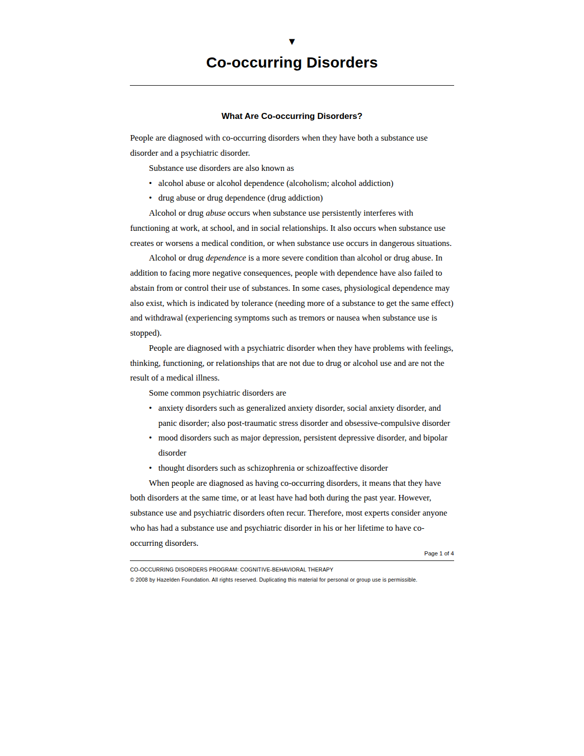▼
Co-occurring Disorders
What Are Co-occurring Disorders?
People are diagnosed with co-occurring disorders when they have both a substance use disorder and a psychiatric disorder.
Substance use disorders are also known as
alcohol abuse or alcohol dependence (alcoholism; alcohol addiction)
drug abuse or drug dependence (drug addiction)
Alcohol or drug abuse occurs when substance use persistently interferes with functioning at work, at school, and in social relationships. It also occurs when substance use creates or worsens a medical condition, or when substance use occurs in dangerous situations.
Alcohol or drug dependence is a more severe condition than alcohol or drug abuse. In addition to facing more negative consequences, people with dependence have also failed to abstain from or control their use of substances. In some cases, physiological dependence may also exist, which is indicated by tolerance (needing more of a substance to get the same effect) and withdrawal (experiencing symptoms such as tremors or nausea when substance use is stopped).
People are diagnosed with a psychiatric disorder when they have problems with feelings, thinking, functioning, or relationships that are not due to drug or alcohol use and are not the result of a medical illness.
Some common psychiatric disorders are
anxiety disorders such as generalized anxiety disorder, social anxiety disorder, and panic disorder; also post-traumatic stress disorder and obsessive-compulsive disorder
mood disorders such as major depression, persistent depressive disorder, and bipolar disorder
thought disorders such as schizophrenia or schizoaffective disorder
When people are diagnosed as having co-occurring disorders, it means that they have both disorders at the same time, or at least have had both during the past year. However, substance use and psychiatric disorders often recur. Therefore, most experts consider anyone who has had a substance use and psychiatric disorder in his or her lifetime to have co-occurring disorders.
Page 1 of 4
CO-OCCURRING DISORDERS PROGRAM: COGNITIVE-BEHAVIORAL THERAPY
© 2008 by Hazelden Foundation. All rights reserved. Duplicating this material for personal or group use is permissible.